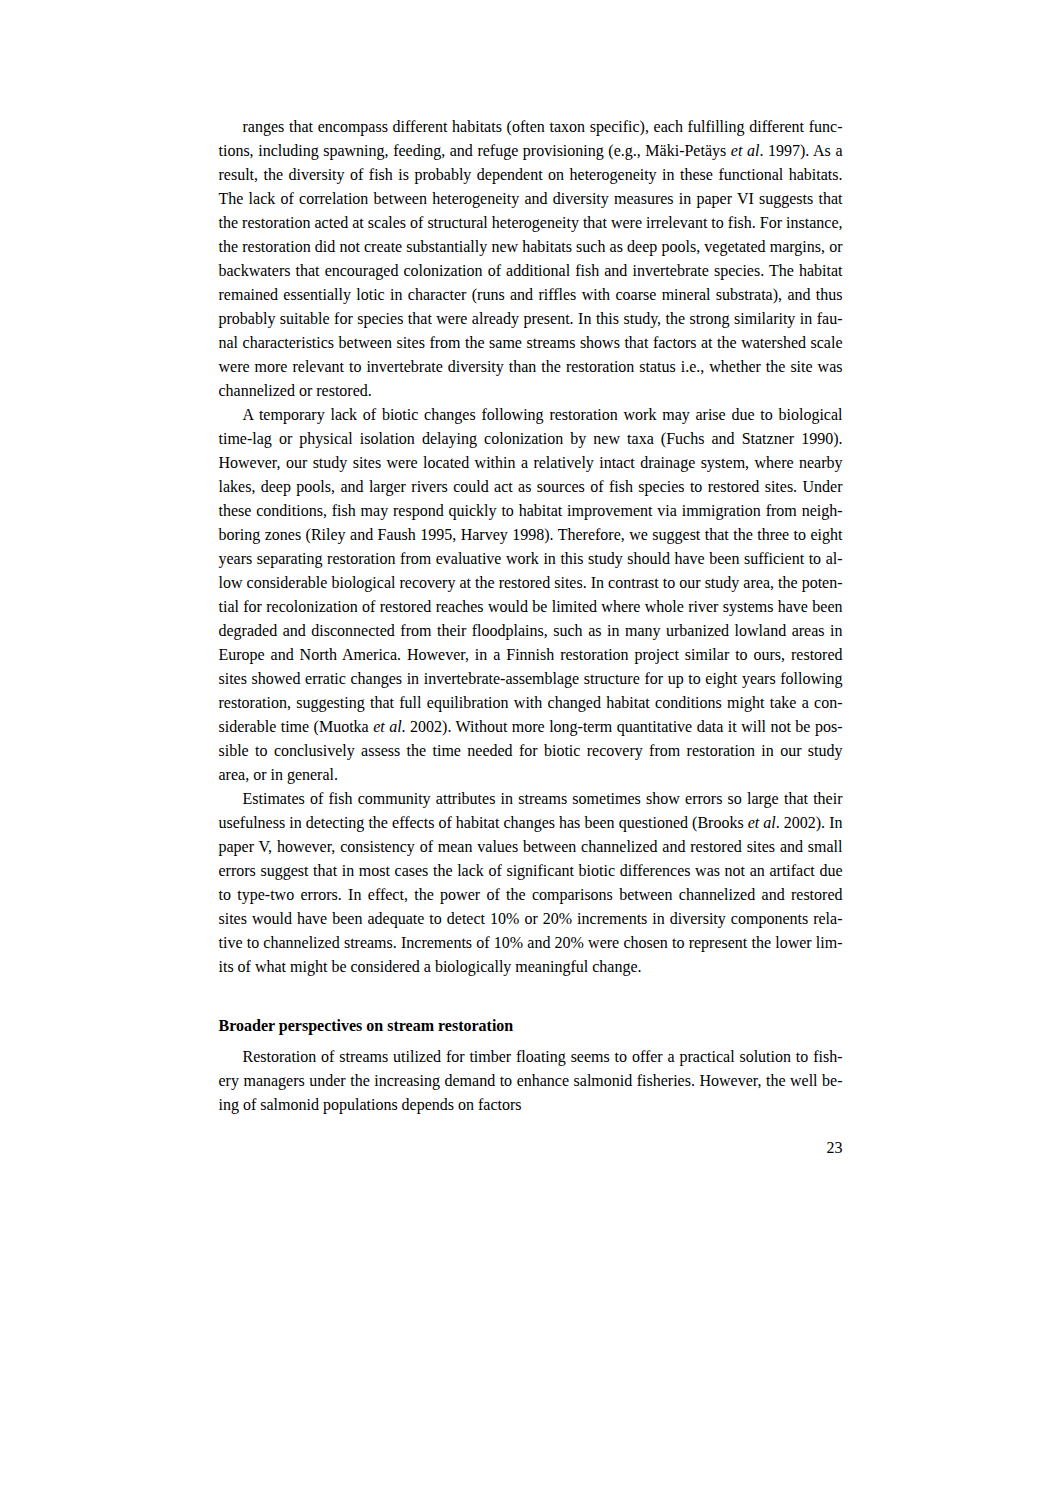ranges that encompass different habitats (often taxon specific), each fulfilling different functions, including spawning, feeding, and refuge provisioning (e.g., Mäki-Petäys et al. 1997). As a result, the diversity of fish is probably dependent on heterogeneity in these functional habitats. The lack of correlation between heterogeneity and diversity measures in paper VI suggests that the restoration acted at scales of structural heterogeneity that were irrelevant to fish. For instance, the restoration did not create substantially new habitats such as deep pools, vegetated margins, or backwaters that encouraged colonization of additional fish and invertebrate species. The habitat remained essentially lotic in character (runs and riffles with coarse mineral substrata), and thus probably suitable for species that were already present. In this study, the strong similarity in faunal characteristics between sites from the same streams shows that factors at the watershed scale were more relevant to invertebrate diversity than the restoration status i.e., whether the site was channelized or restored.
A temporary lack of biotic changes following restoration work may arise due to biological time-lag or physical isolation delaying colonization by new taxa (Fuchs and Statzner 1990). However, our study sites were located within a relatively intact drainage system, where nearby lakes, deep pools, and larger rivers could act as sources of fish species to restored sites. Under these conditions, fish may respond quickly to habitat improvement via immigration from neighboring zones (Riley and Faush 1995, Harvey 1998). Therefore, we suggest that the three to eight years separating restoration from evaluative work in this study should have been sufficient to allow considerable biological recovery at the restored sites. In contrast to our study area, the potential for recolonization of restored reaches would be limited where whole river systems have been degraded and disconnected from their floodplains, such as in many urbanized lowland areas in Europe and North America. However, in a Finnish restoration project similar to ours, restored sites showed erratic changes in invertebrate-assemblage structure for up to eight years following restoration, suggesting that full equilibration with changed habitat conditions might take a considerable time (Muotka et al. 2002). Without more long-term quantitative data it will not be possible to conclusively assess the time needed for biotic recovery from restoration in our study area, or in general.
Estimates of fish community attributes in streams sometimes show errors so large that their usefulness in detecting the effects of habitat changes has been questioned (Brooks et al. 2002). In paper V, however, consistency of mean values between channelized and restored sites and small errors suggest that in most cases the lack of significant biotic differences was not an artifact due to type-two errors. In effect, the power of the comparisons between channelized and restored sites would have been adequate to detect 10% or 20% increments in diversity components relative to channelized streams. Increments of 10% and 20% were chosen to represent the lower limits of what might be considered a biologically meaningful change.
Broader perspectives on stream restoration
Restoration of streams utilized for timber floating seems to offer a practical solution to fishery managers under the increasing demand to enhance salmonid fisheries. However, the well being of salmonid populations depends on factors
23